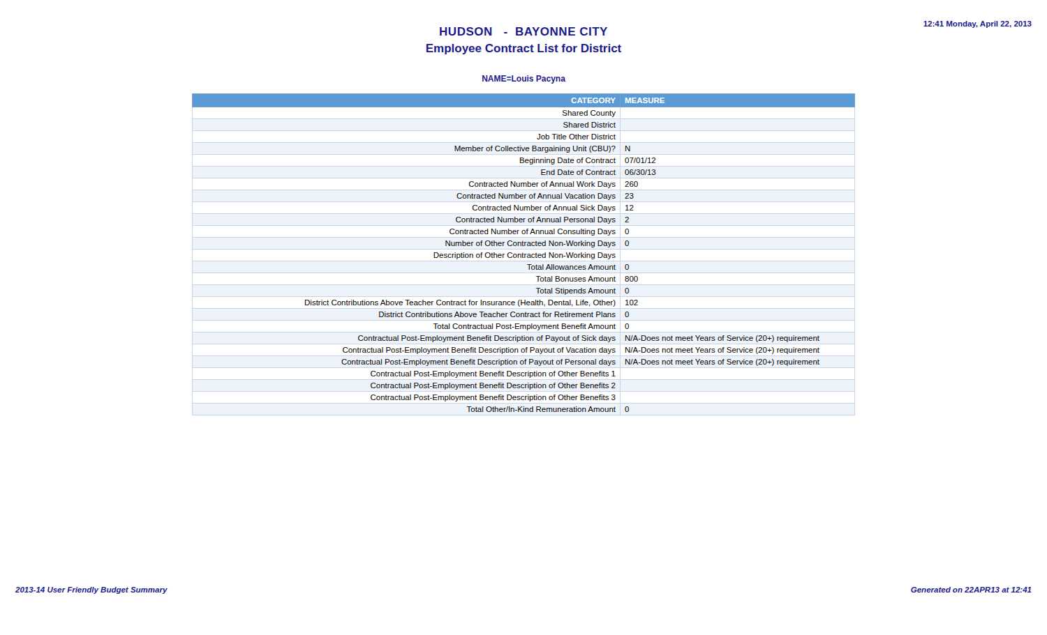12:41 Monday, April 22, 2013
HUDSON - BAYONNE CITY
Employee Contract List for District
NAME=Louis Pacyna
| CATEGORY | MEASURE |
| --- | --- |
| Shared County | |
| Shared District | |
| Job Title Other District | |
| Member of Collective Bargaining Unit (CBU)? | N |
| Beginning Date of Contract | 07/01/12 |
| End Date of Contract | 06/30/13 |
| Contracted Number of Annual Work Days | 260 |
| Contracted Number of Annual Vacation Days | 23 |
| Contracted Number of Annual Sick Days | 12 |
| Contracted Number of Annual Personal Days | 2 |
| Contracted Number of Annual Consulting Days | 0 |
| Number of Other Contracted Non-Working Days | 0 |
| Description of Other Contracted Non-Working Days | |
| Total Allowances Amount | 0 |
| Total Bonuses Amount | 800 |
| Total Stipends Amount | 0 |
| District Contributions Above Teacher Contract for Insurance (Health, Dental, Life, Other) | 102 |
| District Contributions Above Teacher Contract for Retirement Plans | 0 |
| Total Contractual Post-Employment Benefit Amount | 0 |
| Contractual Post-Employment Benefit Description of Payout of Sick days | N/A-Does not meet Years of Service (20+) requirement |
| Contractual Post-Employment Benefit Description of Payout of Vacation days | N/A-Does not meet Years of Service (20+) requirement |
| Contractual Post-Employment Benefit Description of Payout of Personal days | N/A-Does not meet Years of Service (20+) requirement |
| Contractual Post-Employment Benefit Description of Other Benefits 1 | |
| Contractual Post-Employment Benefit Description of Other Benefits 2 | |
| Contractual Post-Employment Benefit Description of Other Benefits 3 | |
| Total Other/In-Kind Remuneration Amount | 0 |
2013-14 User Friendly Budget Summary
Generated on 22APR13 at 12:41